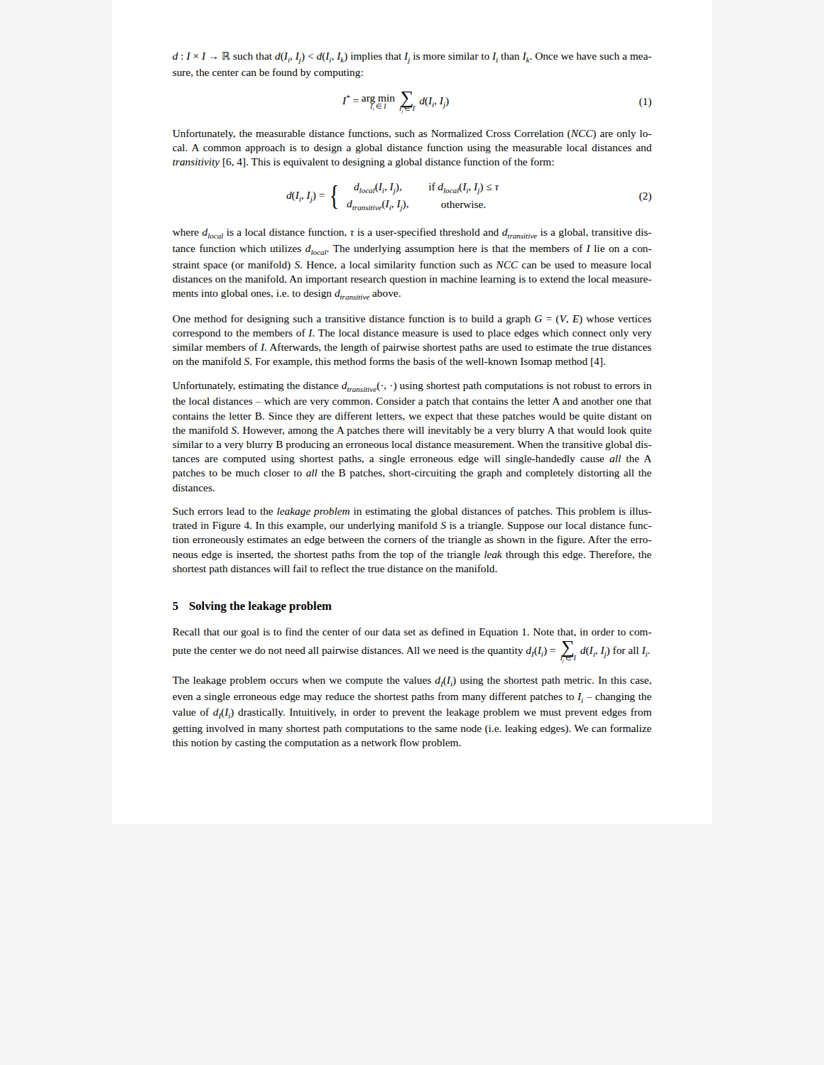d : I × I → ℝ such that d(Ii, Ij) < d(Ii, Ik) implies that Ij is more similar to Ii than Ik. Once we have such a measure, the center can be found by computing:
I* = arg minIi ∈ I ∑Ij ∈ I d(Ii, Ij)
(1)
Unfortunately, the measurable distance functions, such as Normalized Cross Correlation (NCC) are only local. A common approach is to design a global distance function using the measurable local distances and transitivity [6, 4]. This is equivalent to designing a global distance function of the form:
d(Ii, Ij) = {
| d local ( I i , I j ), | if d local ( I i , I j ) ≤ τ |
| d transitive ( I i , I j ), | otherwise. |
(2)
where dlocal is a local distance function, τ is a user-specified threshold and dtransitive is a global, transitive distance function which utilizes dlocal. The underlying assumption here is that the members of I lie on a constraint space (or manifold) S. Hence, a local similarity function such as NCC can be used to measure local distances on the manifold. An important research question in machine learning is to extend the local measurements into global ones, i.e. to design dtransitive above.
One method for designing such a transitive distance function is to build a graph G = (V, E) whose vertices correspond to the members of I. The local distance measure is used to place edges which connect only very similar members of I. Afterwards, the length of pairwise shortest paths are used to estimate the true distances on the manifold S. For example, this method forms the basis of the well-known Isomap method [4].
Unfortunately, estimating the distance dtransitive(·, ·) using shortest path computations is not robust to errors in the local distances – which are very common. Consider a patch that contains the letter A and another one that contains the letter B. Since they are different letters, we expect that these patches would be quite distant on the manifold S. However, among the A patches there will inevitably be a very blurry A that would look quite similar to a very blurry B producing an erroneous local distance measurement. When the transitive global distances are computed using shortest paths, a single erroneous edge will single-handedly cause all the A patches to be much closer to all the B patches, short-circuiting the graph and completely distorting all the distances.
Such errors lead to the leakage problem in estimating the global distances of patches. This problem is illustrated in Figure 4. In this example, our underlying manifold S is a triangle. Suppose our local distance function erroneously estimates an edge between the corners of the triangle as shown in the figure. After the erroneous edge is inserted, the shortest paths from the top of the triangle leak through this edge. Therefore, the shortest path distances will fail to reflect the true distance on the manifold.
5 Solving the leakage problem
Recall that our goal is to find the center of our data set as defined in Equation 1. Note that, in order to compute the center we do not need all pairwise distances. All we need is the quantity dI(Ii) = ∑Ij ∈ I d(Ii, Ij) for all Ii.
The leakage problem occurs when we compute the values dI(Ii) using the shortest path metric. In this case, even a single erroneous edge may reduce the shortest paths from many different patches to Ii – changing the value of dI(Ii) drastically. Intuitively, in order to prevent the leakage problem we must prevent edges from getting involved in many shortest path computations to the same node (i.e. leaking edges). We can formalize this notion by casting the computation as a network flow problem.